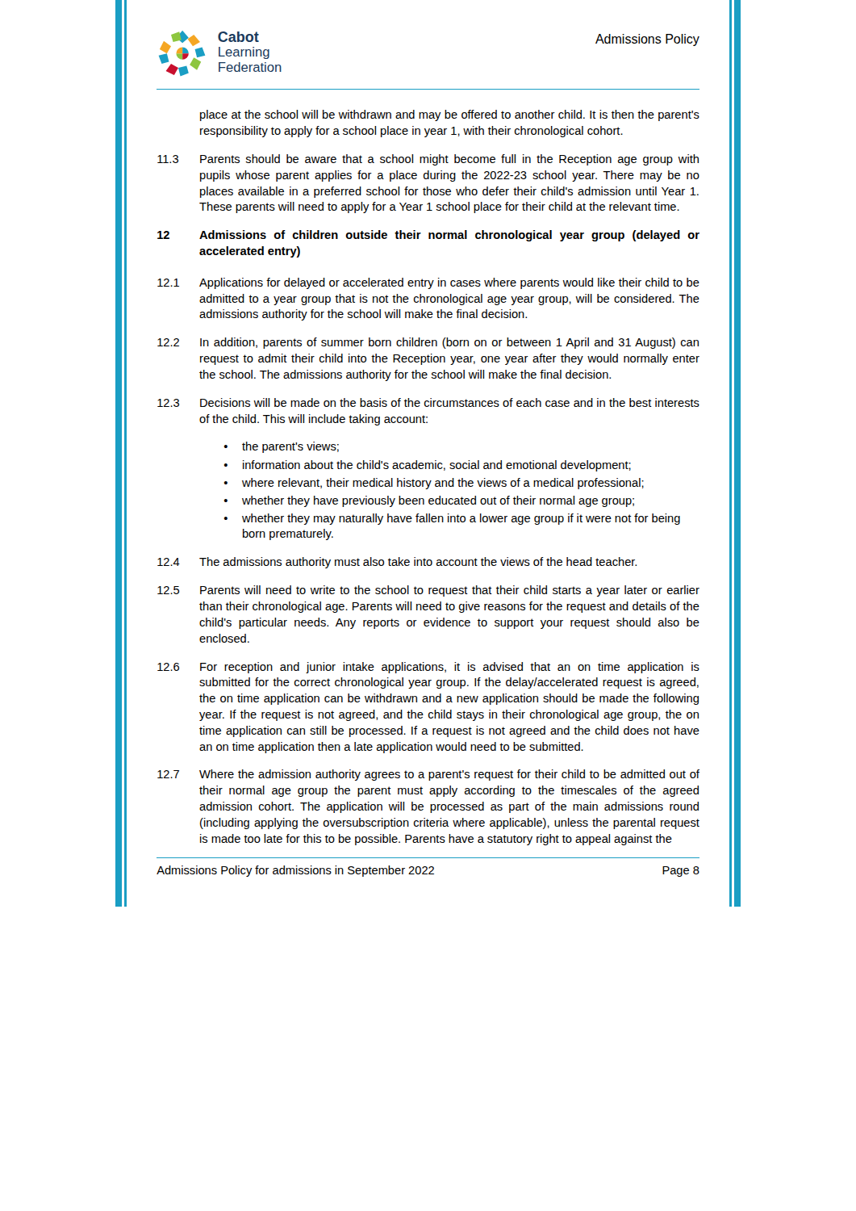Cabot Learning Federation
Admissions Policy
place at the school will be withdrawn and may be offered to another child. It is then the parent's responsibility to apply for a school place in year 1, with their chronological cohort.
11.3
Parents should be aware that a school might become full in the Reception age group with pupils whose parent applies for a place during the 2022-23 school year. There may be no places available in a preferred school for those who defer their child's admission until Year 1. These parents will need to apply for a Year 1 school place for their child at the relevant time.
12
Admissions of children outside their normal chronological year group (delayed or accelerated entry)
12.1
Applications for delayed or accelerated entry in cases where parents would like their child to be admitted to a year group that is not the chronological age year group, will be considered. The admissions authority for the school will make the final decision.
12.2
In addition, parents of summer born children (born on or between 1 April and 31 August) can request to admit their child into the Reception year, one year after they would normally enter the school. The admissions authority for the school will make the final decision.
12.3
Decisions will be made on the basis of the circumstances of each case and in the best interests of the child. This will include taking account:
the parent's views;
information about the child's academic, social and emotional development;
where relevant, their medical history and the views of a medical professional;
whether they have previously been educated out of their normal age group;
whether they may naturally have fallen into a lower age group if it were not for being born prematurely.
12.4
The admissions authority must also take into account the views of the head teacher.
12.5
Parents will need to write to the school to request that their child starts a year later or earlier than their chronological age. Parents will need to give reasons for the request and details of the child's particular needs. Any reports or evidence to support your request should also be enclosed.
12.6
For reception and junior intake applications, it is advised that an on time application is submitted for the correct chronological year group. If the delay/accelerated request is agreed, the on time application can be withdrawn and a new application should be made the following year. If the request is not agreed, and the child stays in their chronological age group, the on time application can still be processed. If a request is not agreed and the child does not have an on time application then a late application would need to be submitted.
12.7
Where the admission authority agrees to a parent's request for their child to be admitted out of their normal age group the parent must apply according to the timescales of the agreed admission cohort. The application will be processed as part of the main admissions round (including applying the oversubscription criteria where applicable), unless the parental request is made too late for this to be possible. Parents have a statutory right to appeal against the
Admissions Policy for admissions in September 2022 Page 8